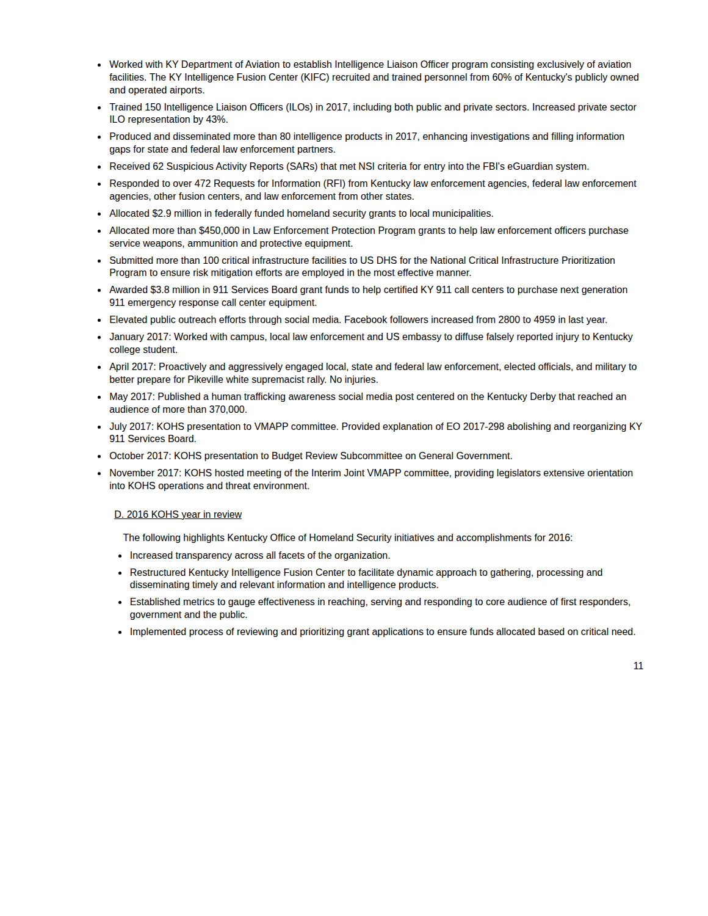Worked with KY Department of Aviation to establish Intelligence Liaison Officer program consisting exclusively of aviation facilities. The KY Intelligence Fusion Center (KIFC) recruited and trained personnel from 60% of Kentucky's publicly owned and operated airports.
Trained 150 Intelligence Liaison Officers (ILOs) in 2017, including both public and private sectors. Increased private sector ILO representation by 43%.
Produced and disseminated more than 80 intelligence products in 2017, enhancing investigations and filling information gaps for state and federal law enforcement partners.
Received 62 Suspicious Activity Reports (SARs) that met NSI criteria for entry into the FBI's eGuardian system.
Responded to over 472 Requests for Information (RFI) from Kentucky law enforcement agencies, federal law enforcement agencies, other fusion centers, and law enforcement from other states.
Allocated $2.9 million in federally funded homeland security grants to local municipalities.
Allocated more than $450,000 in Law Enforcement Protection Program grants to help law enforcement officers purchase service weapons, ammunition and protective equipment.
Submitted more than 100 critical infrastructure facilities to US DHS for the National Critical Infrastructure Prioritization Program to ensure risk mitigation efforts are employed in the most effective manner.
Awarded $3.8 million in 911 Services Board grant funds to help certified KY 911 call centers to purchase next generation 911 emergency response call center equipment.
Elevated public outreach efforts through social media. Facebook followers increased from 2800 to 4959 in last year.
January 2017: Worked with campus, local law enforcement and US embassy to diffuse falsely reported injury to Kentucky college student.
April 2017: Proactively and aggressively engaged local, state and federal law enforcement, elected officials, and military to better prepare for Pikeville white supremacist rally. No injuries.
May 2017: Published a human trafficking awareness social media post centered on the Kentucky Derby that reached an audience of more than 370,000.
July 2017: KOHS presentation to VMAPP committee. Provided explanation of EO 2017-298 abolishing and reorganizing KY 911 Services Board.
October 2017: KOHS presentation to Budget Review Subcommittee on General Government.
November 2017: KOHS hosted meeting of the Interim Joint VMAPP committee, providing legislators extensive orientation into KOHS operations and threat environment.
D. 2016 KOHS year in review
The following highlights Kentucky Office of Homeland Security initiatives and accomplishments for 2016:
Increased transparency across all facets of the organization.
Restructured Kentucky Intelligence Fusion Center to facilitate dynamic approach to gathering, processing and disseminating timely and relevant information and intelligence products.
Established metrics to gauge effectiveness in reaching, serving and responding to core audience of first responders, government and the public.
Implemented process of reviewing and prioritizing grant applications to ensure funds allocated based on critical need.
11